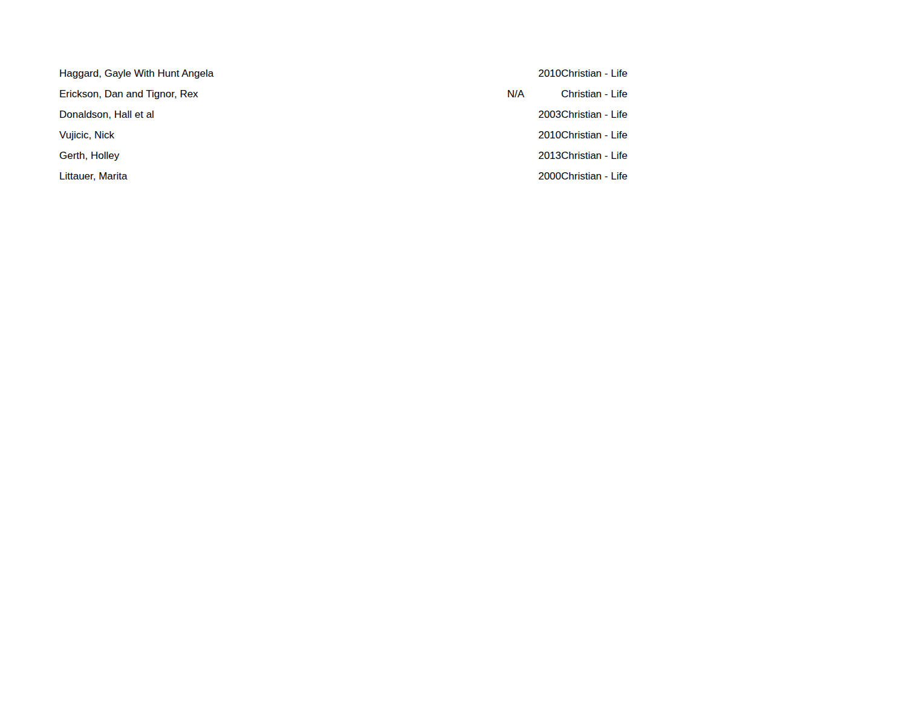| Haggard, Gayle With Hunt Angela | 2010 | Christian - Life |
| Erickson, Dan and Tignor, Rex | N/A | Christian - Life |
| Donaldson, Hall et al | 2003 | Christian - Life |
| Vujicic, Nick | 2010 | Christian - Life |
| Gerth, Holley | 2013 | Christian - Life |
| Littauer, Marita | 2000 | Christian - Life |